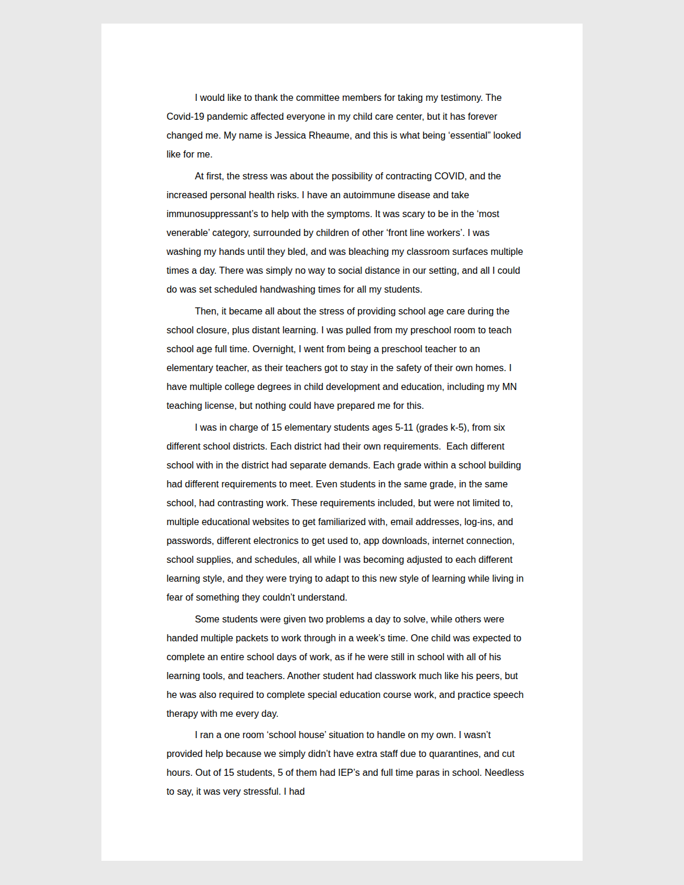I would like to thank the committee members for taking my testimony. The Covid-19 pandemic affected everyone in my child care center, but it has forever changed me. My name is Jessica Rheaume, and this is what being ‘essential” looked like for me.
At first, the stress was about the possibility of contracting COVID, and the increased personal health risks. I have an autoimmune disease and take immunosuppressant’s to help with the symptoms. It was scary to be in the ‘most venerable’ category, surrounded by children of other ‘front line workers’. I was washing my hands until they bled, and was bleaching my classroom surfaces multiple times a day. There was simply no way to social distance in our setting, and all I could do was set scheduled handwashing times for all my students.
Then, it became all about the stress of providing school age care during the school closure, plus distant learning. I was pulled from my preschool room to teach school age full time. Overnight, I went from being a preschool teacher to an elementary teacher, as their teachers got to stay in the safety of their own homes. I have multiple college degrees in child development and education, including my MN teaching license, but nothing could have prepared me for this.
I was in charge of 15 elementary students ages 5-11 (grades k-5), from six different school districts. Each district had their own requirements. Each different school with in the district had separate demands. Each grade within a school building had different requirements to meet. Even students in the same grade, in the same school, had contrasting work. These requirements included, but were not limited to, multiple educational websites to get familiarized with, email addresses, log-ins, and passwords, different electronics to get used to, app downloads, internet connection, school supplies, and schedules, all while I was becoming adjusted to each different learning style, and they were trying to adapt to this new style of learning while living in fear of something they couldn’t understand.
Some students were given two problems a day to solve, while others were handed multiple packets to work through in a week’s time. One child was expected to complete an entire school days of work, as if he were still in school with all of his learning tools, and teachers. Another student had classwork much like his peers, but he was also required to complete special education course work, and practice speech therapy with me every day.
I ran a one room ‘school house’ situation to handle on my own. I wasn’t provided help because we simply didn’t have extra staff due to quarantines, and cut hours. Out of 15 students, 5 of them had IEP’s and full time paras in school. Needless to say, it was very stressful. I had